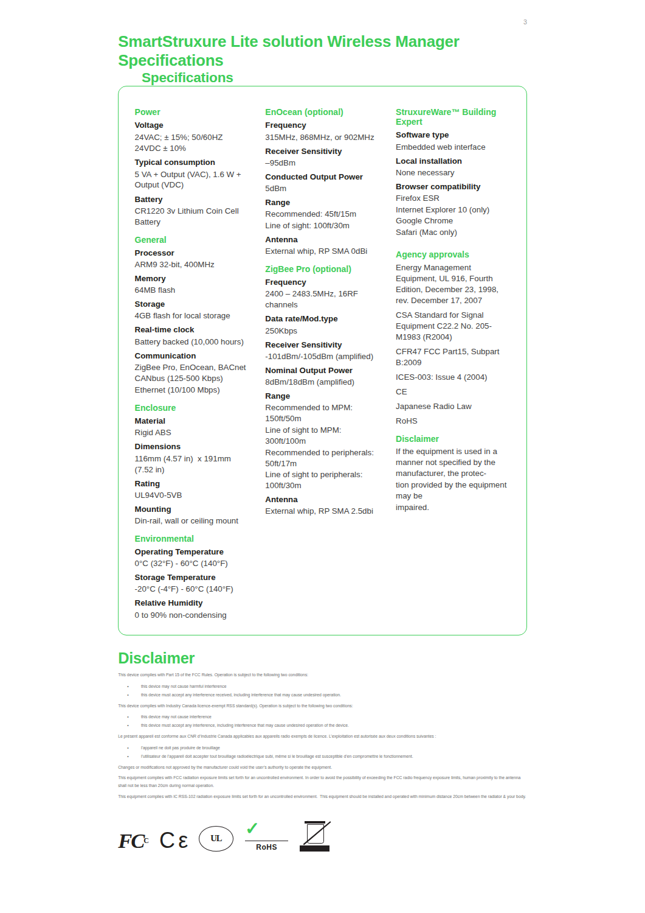3
SmartStruxure Lite solution Wireless Manager Specifications
Specifications
Power
Voltage
24VAC; ± 15%; 50/60HZ
24VDC ± 10%
Typical consumption
5 VA + Output (VAC), 1.6 W + Output (VDC)
Battery
CR1220 3v Lithium Coin Cell Battery
General
Processor
ARM9 32-bit, 400MHz
Memory
64MB flash
Storage
4GB flash for local storage
Real-time clock
Battery backed (10,000 hours)
Communication
ZigBee Pro, EnOcean, BACnet
CANbus (125-500 Kbps)
Ethernet (10/100 Mbps)
Enclosure
Material
Rigid ABS
Dimensions
116mm (4.57 in) x 191mm (7.52 in)
Rating
UL94V0-5VB
Mounting
Din-rail, wall or ceiling mount
Environmental
Operating Temperature
0°C (32°F) - 60°C (140°F)
Storage Temperature
-20°C (-4°F) - 60°C (140°F)
Relative Humidity
0 to 90% non-condensing
EnOcean (optional)
Frequency
315MHz, 868MHz, or 902MHz
Receiver Sensitivity
–95dBm
Conducted Output Power
5dBm
Range
Recommended: 45ft/15m
Line of sight: 100ft/30m
Antenna
External whip, RP SMA 0dBi
ZigBee Pro (optional)
Frequency
2400 – 2483.5MHz, 16RF channels
Data rate/Mod.type
250Kbps
Receiver Sensitivity
-101dBm/-105dBm (amplified)
Nominal Output Power
8dBm/18dBm (amplified)
Range
Recommended to MPM: 150ft/50m
Line of sight to MPM: 300ft/100m
Recommended to peripherals: 50ft/17m
Line of sight to peripherals: 100ft/30m
Antenna
External whip, RP SMA 2.5dbi
StruxureWare™ Building Expert
Software type
Embedded web interface
Local installation
None necessary
Browser compatibility
Firefox ESR
Internet Explorer 10 (only)
Google Chrome
Safari (Mac only)
Agency approvals
Energy Management Equipment, UL 916, Fourth Edition, December 23, 1998, rev. December 17, 2007
CSA Standard for Signal Equipment C22.2 No. 205-M1983 (R2004)
CFR47 FCC Part15, Subpart B:2009
ICES-003: Issue 4 (2004)
CE
Japanese Radio Law
RoHS
Disclaimer
If the equipment is used in a manner not specified by the manufacturer, the protec-
tion provided by the equipment may be
impaired.
Disclaimer
This device complies with Part 15 of the FCC Rules. Operation is subject to the following two conditions:
this device may not cause harmful interference
this device must accept any interference received, including interference that may cause undesired operation.
This device complies with Industry Canada licence-exempt RSS standard(s). Operation is subject to the following two conditions:
this device may not cause interference
this device must accept any interference, including interference that may cause undesired operation of the device.
Le présent appareil est conforme aux CNR d’Industrie Canada applicables aux appareils radio exempts de licence. L’exploitation est autorisée aux deux conditions suivantes :
l’appareil ne doit pas produire de brouillage
l’utilisateur de l’appareil doit accepter tout brouillage radioélectrique subi, même si le brouillage est susceptible d’en compromettre le fonctionnement.
Changes or modifications not approved by the manufacturer could void the user’s authority to operate the equipment.
This equipment complies with FCC radiation exposure limits set forth for an uncontrolled environment. In order to avoid the possibility of exceeding the FCC radio frequency exposure limits, human proximity to the antenna shall not be less than 20cm during normal operation.
This equipment complies with IC RSS-102 radiation exposure limits set forth for an uncontrolled environment. This equipment should be installed and operated with minimum distance 20cm between the radiator & your body.
FCC
C ε
UL
✓ RoHS